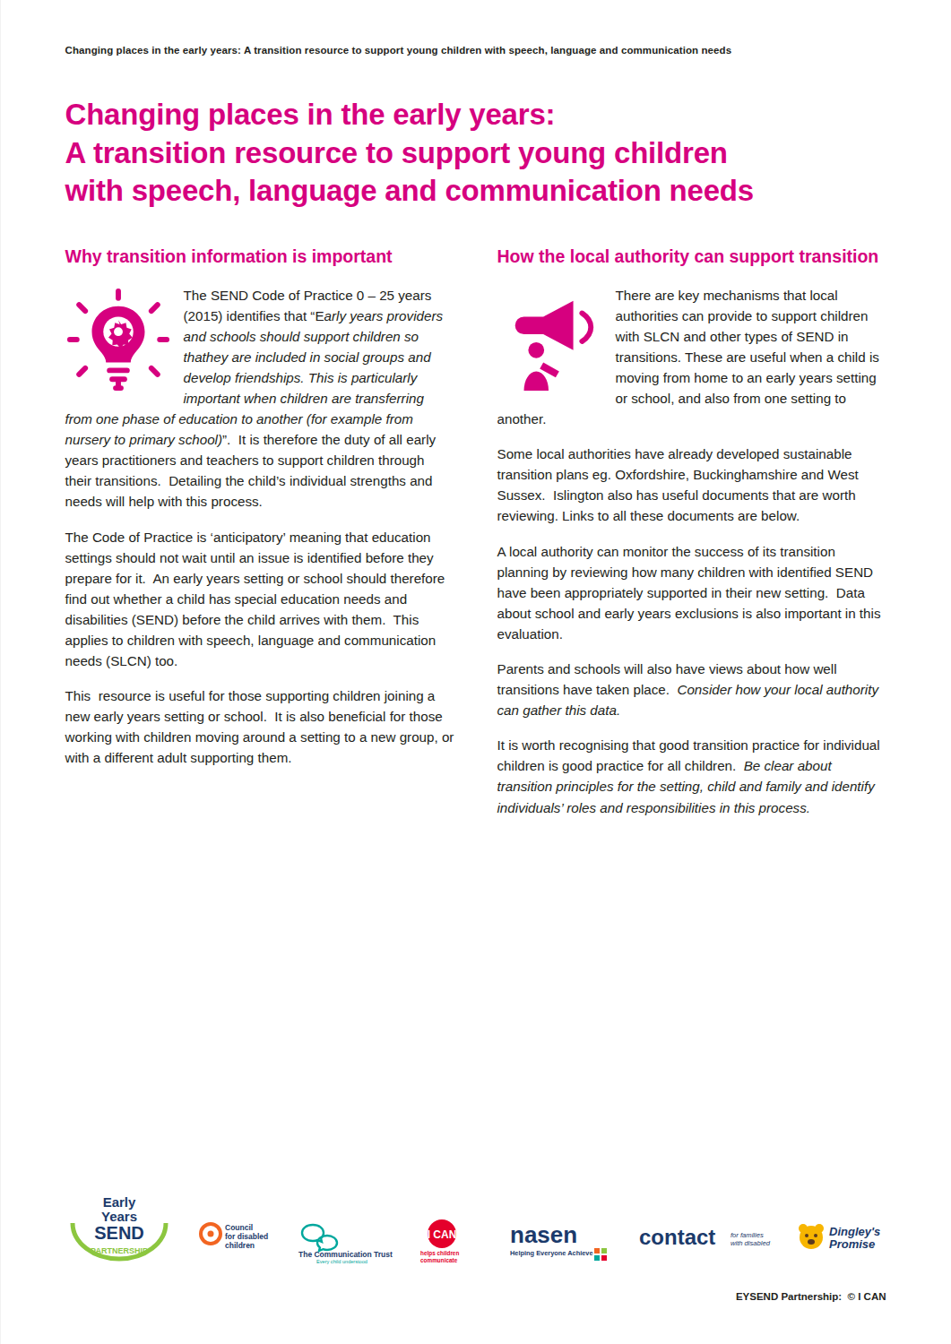Changing places in the early years: A transition resource to support young children with speech, language and communication needs
Changing places in the early years:
A transition resource to support young children
with speech, language and communication needs
Why transition information is important
The SEND Code of Practice 0 – 25 years (2015) identifies that “Early years providers and schools should support children so thathey are included in social groups and develop friendships. This is particularly important when children are transferring from one phase of education to another (for example from nursery to primary school)”. It is therefore the duty of all early years practitioners and teachers to support children through their transitions. Detailing the child’s individual strengths and needs will help with this process.
The Code of Practice is ‘anticipatory’ meaning that education settings should not wait until an issue is identified before they prepare for it. An early years setting or school should therefore find out whether a child has special education needs and disabilities (SEND) before the child arrives with them. This applies to children with speech, language and communication needs (SLCN) too.
This resource is useful for those supporting children joining a new early years setting or school. It is also beneficial for those working with children moving around a setting to a new group, or with a different adult supporting them.
How the local authority can support transition
There are key mechanisms that local authorities can provide to support children with SLCN and other types of SEND in transitions. These are useful when a child is moving from home to an early years setting or school, and also from one setting to another.
Some local authorities have already developed sustainable transition plans eg. Oxfordshire, Buckinghamshire and West Sussex. Islington also has useful documents that are worth reviewing. Links to all these documents are below.
A local authority can monitor the success of its transition planning by reviewing how many children with identified SEND have been appropriately supported in their new setting. Data about school and early years exclusions is also important in this evaluation.
Parents and schools will also have views about how well transitions have taken place. Consider how your local authority can gather this data.
It is worth recognising that good transition practice for individual children is good practice for all children. Be clear about transition principles for the setting, child and family and identify individuals’ roles and responsibilities in this process.
Early Years SEND PARTNERSHIP
Council for disabled children
The Communication Trust Every child understood
I CAN helps children communicate
nasen Helping Everyone Achieve
contact for families with disabled children
Dingley's Promise
EYSEND Partnership: © I CAN